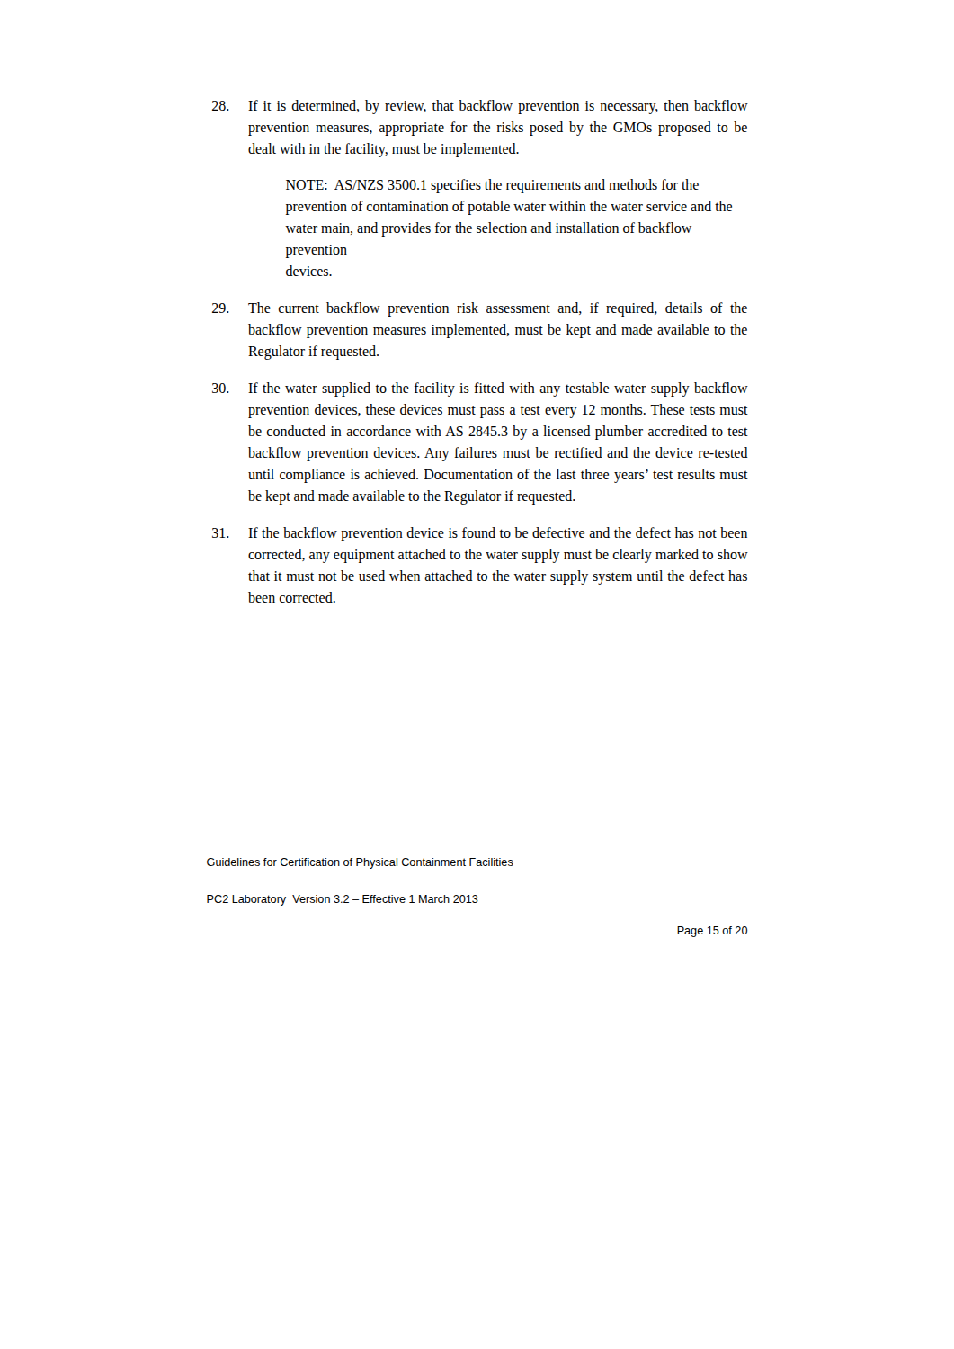28.
If it is determined, by review, that backflow prevention is necessary, then backflow prevention measures, appropriate for the risks posed by the GMOs proposed to be dealt with in the facility, must be implemented.
NOTE: AS/NZS 3500.1 specifies the requirements and methods for the
prevention of contamination of potable water within the water service and the
water main, and provides for the selection and installation of backflow prevention
devices.
29.
The current backflow prevention risk assessment and, if required, details of the backflow prevention measures implemented, must be kept and made available to the Regulator if requested.
30.
If the water supplied to the facility is fitted with any testable water supply backflow prevention devices, these devices must pass a test every 12 months. These tests must be conducted in accordance with AS 2845.3 by a licensed plumber accredited to test backflow prevention devices. Any failures must be rectified and the device re-tested until compliance is achieved. Documentation of the last three years’ test results must be kept and made available to the Regulator if requested.
31.
If the backflow prevention device is found to be defective and the defect has not been corrected, any equipment attached to the water supply must be clearly marked to show that it must not be used when attached to the water supply system until the defect has been corrected.
Guidelines for Certification of Physical Containment Facilities
PC2 Laboratory Version 3.2 – Effective 1 March 2013
Page 15 of 20